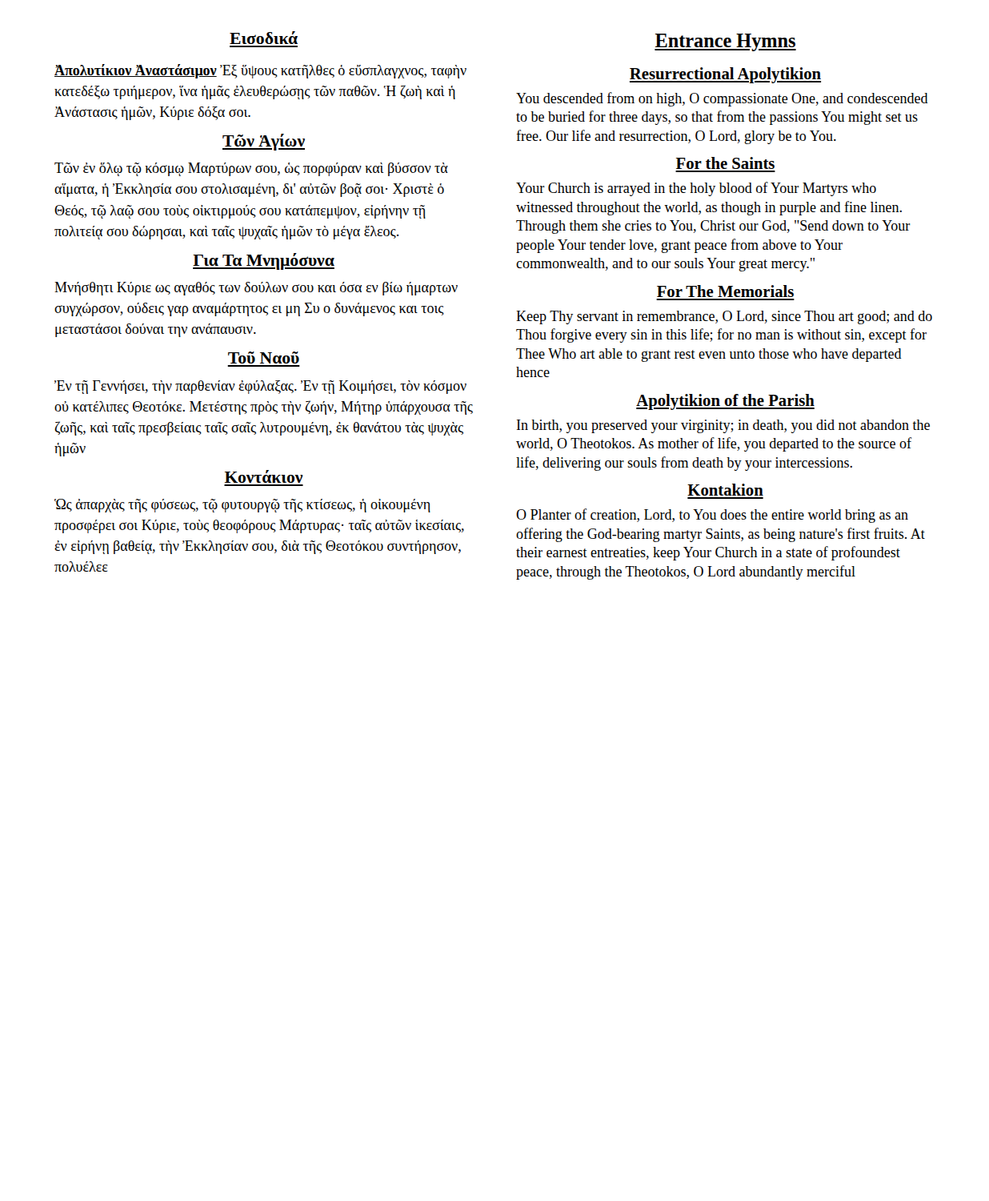Εισοδικά
Ἀπολυτίκιον Ἀναστάσιμον Ἐξ ὕψους κατῆλθες ὁ εὔσπλαγχνος, ταφὴν κατεδέξω τριήμερον, ἵνα ἡμᾶς ἐλευθερώσῃς τῶν παθῶν. Ἡ ζωὴ καὶ ἡ Ἀνάστασις ἡμῶν, Κύριε δόξα σοι.
Τῶν Ἁγίων
Τῶν ἐν ὅλῳ τῷ κόσμῳ Μαρτύρων σου, ὡς πορφύραν καὶ βύσσον τὰ αἵματα, ἡ Ἐκκλησία σου στολισαμένη, δι' αὐτῶν βοᾷ σοι· Χριστὲ ὁ Θεός, τῷ λαῷ σου τοὺς οἰκτιρμούς σου κατάπεμψον, εἰρήνην τῇ πολιτείᾳ σου δώρησαι, καὶ ταῖς ψυχαῖς ἡμῶν τὸ μέγα ἔλεος.
Για Τα Μνημόσυνα
Μνήσθητι Κύριε ως αγαθός των δούλων σου και όσα εν βίω ήμαρτων συγχώρσον, ούδεις γαρ αναμάρτητος ει μη Συ ο δυνάμενος και τοις μεταστάσοι δούναι την ανάπαυσιν.
Τοῦ Ναοῦ
Ἐν τῇ Γεννήσει, τὴν παρθενίαν ἐφύλαξας. Ἐν τῇ Κοιμήσει, τὸν κόσμον οὐ κατέλιπες Θεοτόκε. Μετέστης πρὸς τὴν ζωήν, Μήτηρ ὑπάρχουσα τῆς ζωῆς, καὶ ταῖς πρεσβείαις ταῖς σαῖς λυτρουμένη, ἐκ θανάτου τὰς ψυχὰς ἡμῶν
Κοντάκιον
Ὡς ἀπαρχὰς τῆς φύσεως, τῷ φυτουργῷ τῆς κτίσεως, ἡ οἰκουμένη προσφέρει σοι Κύριε, τοὺς θεοφόρους Μάρτυρας· ταῖς αὐτῶν ἱκεσίαις, ἐν εἰρήνῃ βαθείᾳ, τὴν Ἐκκλησίαν σου, διὰ τῆς Θεοτόκου συντήρησον, πολυέλεε
Entrance Hymns
Resurrectional Apolytikion
You descended from on high, O compassionate One, and condescended to be buried for three days, so that from the passions You might set us free. Our life and resurrection, O Lord, glory be to You.
For the Saints
Your Church is arrayed in the holy blood of Your Martyrs who witnessed throughout the world, as though in purple and fine linen. Through them she cries to You, Christ our God, "Send down to Your people Your tender love, grant peace from above to Your commonwealth, and to our souls Your great mercy."
For The Memorials
Keep Thy servant in remembrance, O Lord, since Thou art good; and do Thou forgive every sin in this life; for no man is without sin, except for Thee Who art able to grant rest even unto those who have departed hence
Apolytikion of the Parish
In birth, you preserved your virginity; in death, you did not abandon the world, O Theotokos. As mother of life, you departed to the source of life, delivering our souls from death by your intercessions.
Kontakion
O Planter of creation, Lord, to You does the entire world bring as an offering the God-bearing martyr Saints, as being nature's first fruits. At their earnest entreaties, keep Your Church in a state of profoundest peace, through the Theotokos, O Lord abundantly merciful